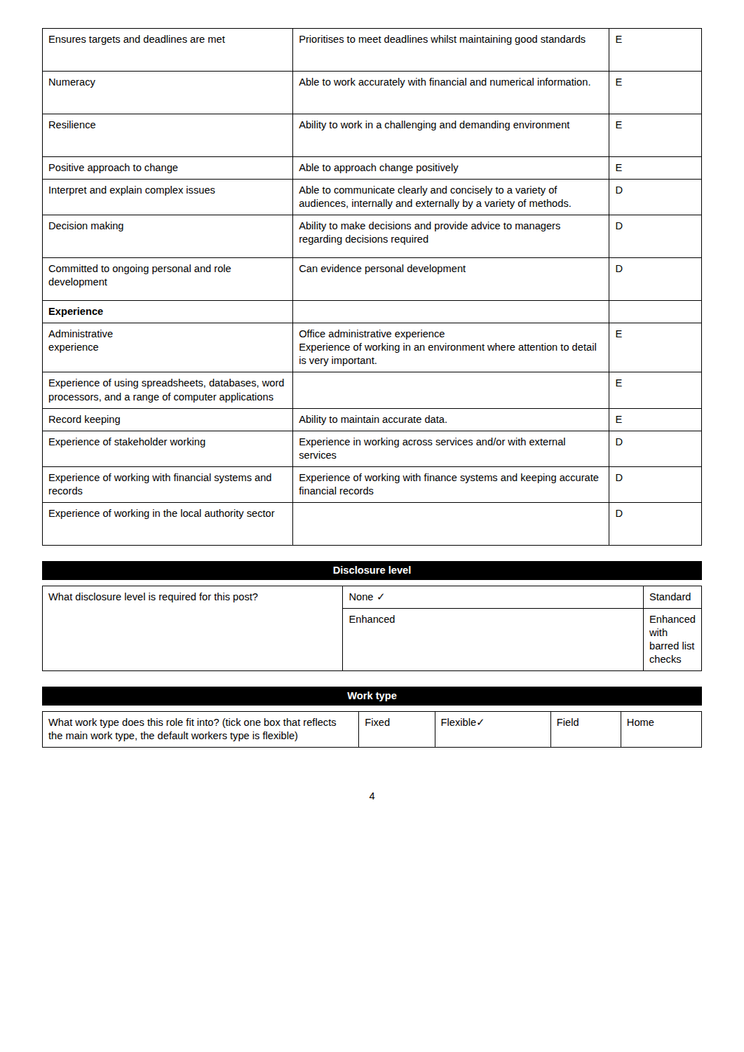| Ensures targets and deadlines are met | Prioritises to meet deadlines whilst maintaining good standards | E |
| Numeracy | Able to work accurately with financial and numerical information. | E |
| Resilience | Ability to work in a challenging and demanding environment | E |
| Positive approach to change | Able to approach change positively | E |
| Interpret and explain complex issues | Able to communicate clearly and concisely to a variety of audiences, internally and externally by a variety of methods. | D |
| Decision making | Ability to make decisions and provide advice to managers regarding decisions required | D |
| Committed to ongoing personal and role development | Can evidence personal development | D |
| Experience | | |
| Administrative experience | Office administrative experience Experience of working in an environment where attention to detail is very important. | E |
| Experience of using spreadsheets, databases, word processors, and a range of computer applications | | E |
| Record keeping | Ability to maintain accurate data. | E |
| Experience of stakeholder working | Experience in working across services and/or with external services | D |
| Experience of working with financial systems and records | Experience of working with finance systems and keeping accurate financial records | D |
| Experience of working in the local authority sector | | D |
Disclosure level
| What disclosure level is required for this post? | None ✓ | Standard |
| Enhanced | Enhanced with barred list checks |
Work type
| What work type does this role fit into? (tick one box that reflects the main work type, the default workers type is flexible) | Fixed | Flexible✓ | Field | Home |
4